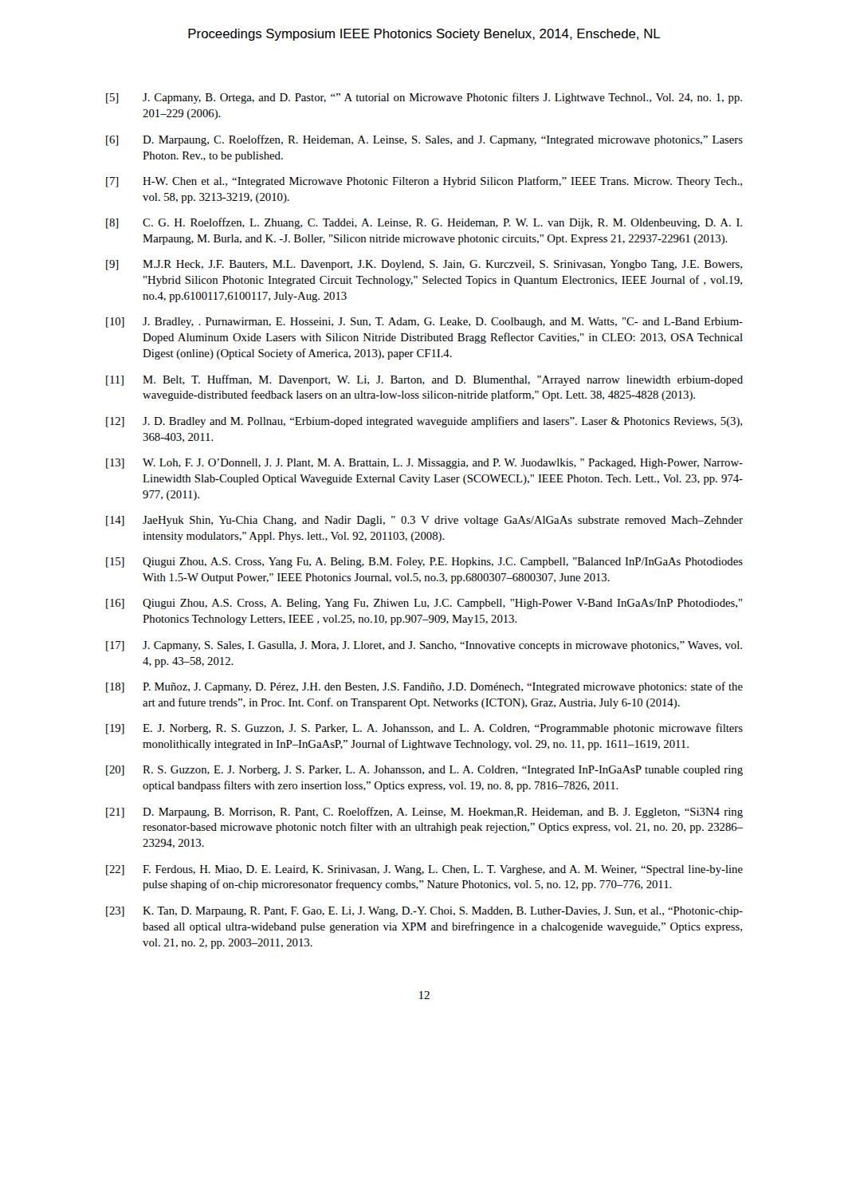Proceedings Symposium IEEE Photonics Society Benelux, 2014, Enschede, NL
[5] J. Capmany, B. Ortega, and D. Pastor, “” A tutorial on Microwave Photonic filters J. Lightwave Technol., Vol. 24, no. 1, pp. 201–229 (2006).
[6] D. Marpaung, C. Roeloffzen, R. Heideman, A. Leinse, S. Sales, and J. Capmany, “Integrated microwave photonics,” Lasers Photon. Rev., to be published.
[7] H-W. Chen et al., “Integrated Microwave Photonic Filteron a Hybrid Silicon Platform,” IEEE Trans. Microw. Theory Tech., vol. 58, pp. 3213-3219, (2010).
[8] C. G. H. Roeloffzen, L. Zhuang, C. Taddei, A. Leinse, R. G. Heideman, P. W. L. van Dijk, R. M. Oldenbeuving, D. A. I. Marpaung, M. Burla, and K. -J. Boller, "Silicon nitride microwave photonic circuits," Opt. Express 21, 22937-22961 (2013).
[9] M.J.R Heck, J.F. Bauters, M.L. Davenport, J.K. Doylend, S. Jain, G. Kurczveil, S. Srinivasan, Yongbo Tang, J.E. Bowers, "Hybrid Silicon Photonic Integrated Circuit Technology," Selected Topics in Quantum Electronics, IEEE Journal of , vol.19, no.4, pp.6100117,6100117, July-Aug. 2013
[10] J. Bradley, . Purnawirman, E. Hosseini, J. Sun, T. Adam, G. Leake, D. Coolbaugh, and M. Watts, "C- and L-Band Erbium-Doped Aluminum Oxide Lasers with Silicon Nitride Distributed Bragg Reflector Cavities," in CLEO: 2013, OSA Technical Digest (online) (Optical Society of America, 2013), paper CF1I.4.
[11] M. Belt, T. Huffman, M. Davenport, W. Li, J. Barton, and D. Blumenthal, "Arrayed narrow linewidth erbium-doped waveguide-distributed feedback lasers on an ultra-low-loss silicon-nitride platform," Opt. Lett. 38, 4825-4828 (2013).
[12] J. D. Bradley and M. Pollnau, “Erbium-doped integrated waveguide amplifiers and lasers”. Laser & Photonics Reviews, 5(3), 368-403, 2011.
[13] W. Loh, F. J. O’Donnell, J. J. Plant, M. A. Brattain, L. J. Missaggia, and P. W. Juodawlkis, " Packaged, High-Power, Narrow-Linewidth Slab-Coupled Optical Waveguide External Cavity Laser (SCOWECL)," IEEE Photon. Tech. Lett., Vol. 23, pp. 974-977, (2011).
[14] JaeHyuk Shin, Yu-Chia Chang, and Nadir Dagli, " 0.3 V drive voltage GaAs/AlGaAs substrate removed Mach–Zehnder intensity modulators," Appl. Phys. lett., Vol. 92, 201103, (2008).
[15] Qiugui Zhou, A.S. Cross, Yang Fu, A. Beling, B.M. Foley, P.E. Hopkins, J.C. Campbell, "Balanced InP/InGaAs Photodiodes With 1.5-W Output Power," IEEE Photonics Journal, vol.5, no.3, pp.6800307–6800307, June 2013.
[16] Qiugui Zhou, A.S. Cross, A. Beling, Yang Fu, Zhiwen Lu, J.C. Campbell, "High-Power V-Band InGaAs/InP Photodiodes," Photonics Technology Letters, IEEE , vol.25, no.10, pp.907–909, May15, 2013.
[17] J. Capmany, S. Sales, I. Gasulla, J. Mora, J. Lloret, and J. Sancho, “Innovative concepts in microwave photonics,” Waves, vol. 4, pp. 43–58, 2012.
[18] P. Muñoz, J. Capmany, D. Pérez, J.H. den Besten, J.S. Fandiño, J.D. Doménech, “Integrated microwave photonics: state of the art and future trends”, in Proc. Int. Conf. on Transparent Opt. Networks (ICTON), Graz, Austria, July 6-10 (2014).
[19] E. J. Norberg, R. S. Guzzon, J. S. Parker, L. A. Johansson, and L. A. Coldren, “Programmable photonic microwave filters monolithically integrated in InP–InGaAsP,” Journal of Lightwave Technology, vol. 29, no. 11, pp. 1611–1619, 2011.
[20] R. S. Guzzon, E. J. Norberg, J. S. Parker, L. A. Johansson, and L. A. Coldren, “Integrated InP-InGaAsP tunable coupled ring optical bandpass filters with zero insertion loss,” Optics express, vol. 19, no. 8, pp. 7816–7826, 2011.
[21] D. Marpaung, B. Morrison, R. Pant, C. Roeloffzen, A. Leinse, M. Hoekman,R. Heideman, and B. J. Eggleton, “Si3N4 ring resonator-based microwave photonic notch filter with an ultrahigh peak rejection,” Optics express, vol. 21, no. 20, pp. 23286–23294, 2013.
[22] F. Ferdous, H. Miao, D. E. Leaird, K. Srinivasan, J. Wang, L. Chen, L. T. Varghese, and A. M. Weiner, “Spectral line-by-line pulse shaping of on-chip microresonator frequency combs,” Nature Photonics, vol. 5, no. 12, pp. 770–776, 2011.
[23] K. Tan, D. Marpaung, R. Pant, F. Gao, E. Li, J. Wang, D.-Y. Choi, S. Madden, B. Luther-Davies, J. Sun, et al., “Photonic-chip-based all optical ultra-wideband pulse generation via XPM and birefringence in a chalcogenide waveguide,” Optics express, vol. 21, no. 2, pp. 2003–2011, 2013.
12